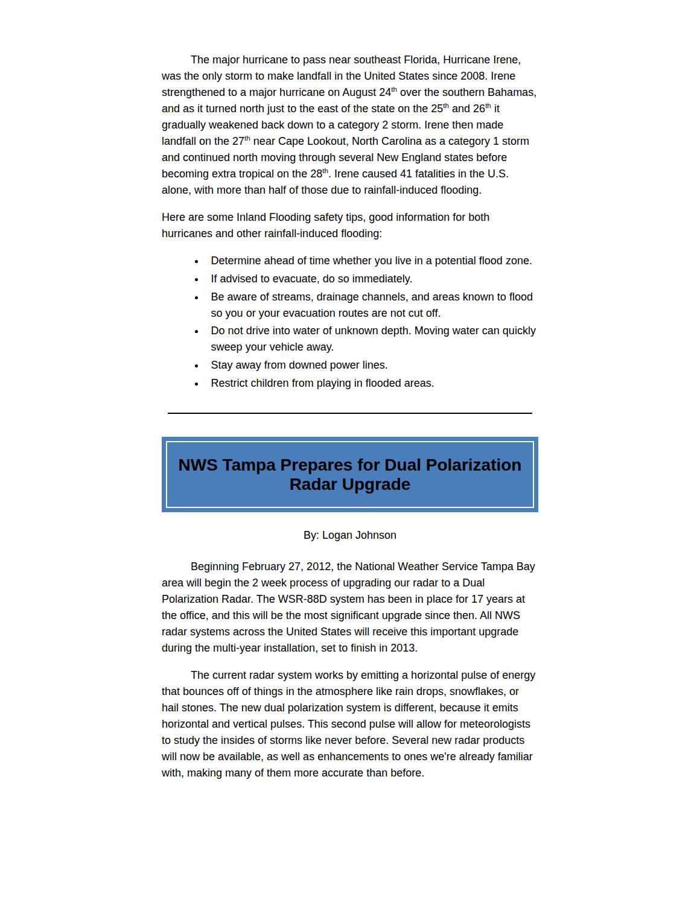The major hurricane to pass near southeast Florida, Hurricane Irene, was the only storm to make landfall in the United States since 2008. Irene strengthened to a major hurricane on August 24th over the southern Bahamas, and as it turned north just to the east of the state on the 25th and 26th it gradually weakened back down to a category 2 storm. Irene then made landfall on the 27th near Cape Lookout, North Carolina as a category 1 storm and continued north moving through several New England states before becoming extra tropical on the 28th. Irene caused 41 fatalities in the U.S. alone, with more than half of those due to rainfall-induced flooding.
Here are some Inland Flooding safety tips, good information for both hurricanes and other rainfall-induced flooding:
Determine ahead of time whether you live in a potential flood zone.
If advised to evacuate, do so immediately.
Be aware of streams, drainage channels, and areas known to flood so you or your evacuation routes are not cut off.
Do not drive into water of unknown depth. Moving water can quickly sweep your vehicle away.
Stay away from downed power lines.
Restrict children from playing in flooded areas.
NWS Tampa Prepares for Dual Polarization Radar Upgrade
By: Logan Johnson
Beginning February 27, 2012, the National Weather Service Tampa Bay area will begin the 2 week process of upgrading our radar to a Dual Polarization Radar. The WSR-88D system has been in place for 17 years at the office, and this will be the most significant upgrade since then. All NWS radar systems across the United States will receive this important upgrade during the multi-year installation, set to finish in 2013.
The current radar system works by emitting a horizontal pulse of energy that bounces off of things in the atmosphere like rain drops, snowflakes, or hail stones. The new dual polarization system is different, because it emits horizontal and vertical pulses. This second pulse will allow for meteorologists to study the insides of storms like never before. Several new radar products will now be available, as well as enhancements to ones we're already familiar with, making many of them more accurate than before.